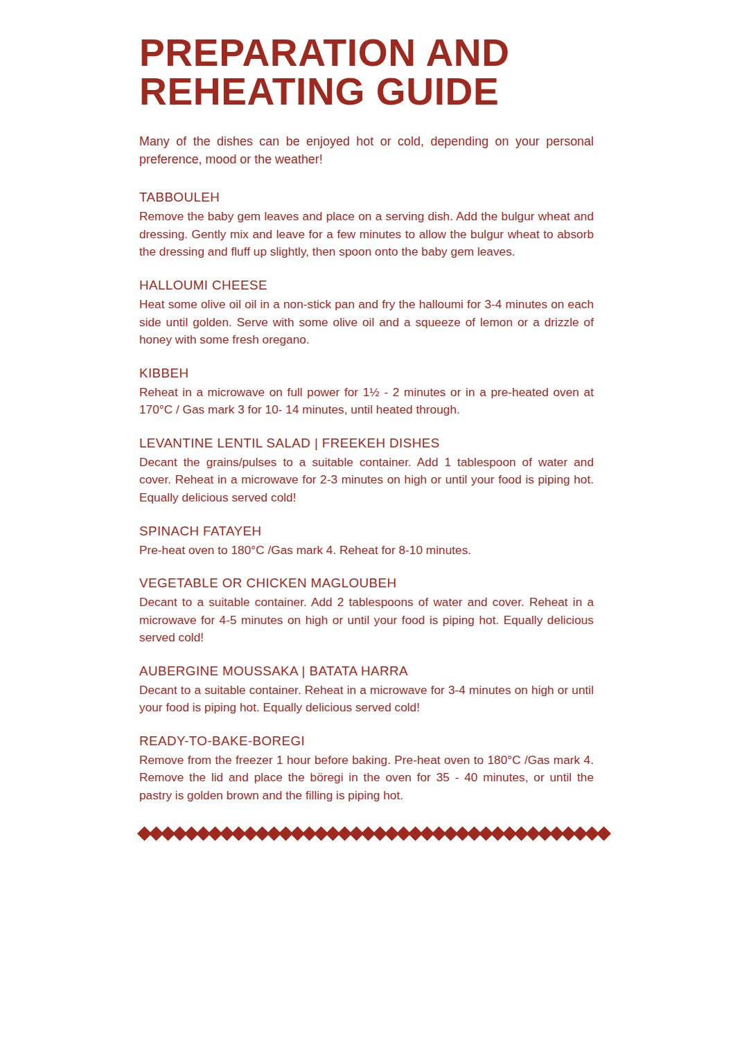Preparation and Reheating Guide
Many of the dishes can be enjoyed hot or cold, depending on your personal preference, mood or the weather!
Tabbouleh
Remove the baby gem leaves and place on a serving dish. Add the bulgur wheat and dressing. Gently mix and leave for a few minutes to allow the bulgur wheat to absorb the dressing and fluff up slightly, then spoon onto the baby gem leaves.
Halloumi Cheese
Heat some olive oil oil in a non-stick pan and fry the halloumi for 3-4 minutes on each side until golden. Serve with some olive oil and a squeeze of lemon or a drizzle of honey with some fresh oregano.
Kibbeh
Reheat in a microwave on full power for 1½ - 2 minutes or in a pre-heated oven at 170°C / Gas mark 3 for 10- 14 minutes, until heated through.
Levantine Lentil Salad | Freekeh Dishes
Decant the grains/pulses to a suitable container. Add 1 tablespoon of water and cover. Reheat in a microwave for 2-3 minutes on high or until your food is piping hot. Equally delicious served cold!
Spinach Fatayeh
Pre-heat oven to 180°C /Gas mark 4. Reheat for 8-10 minutes.
Vegetable or Chicken Magloubeh
Decant to a suitable container. Add 2 tablespoons of water and cover. Reheat in a microwave for 4-5 minutes on high or until your food is piping hot. Equally delicious served cold!
Aubergine Moussaka | Batata Harra
Decant to a suitable container. Reheat in a microwave for 3-4 minutes on high or until your food is piping hot. Equally delicious served cold!
Ready-to-Bake-Boregi
Remove from the freezer 1 hour before baking. Pre-heat oven to 180°C /Gas mark 4. Remove the lid and place the böregi in the oven for 35 - 40 minutes, or until the pastry is golden brown and the filling is piping hot.